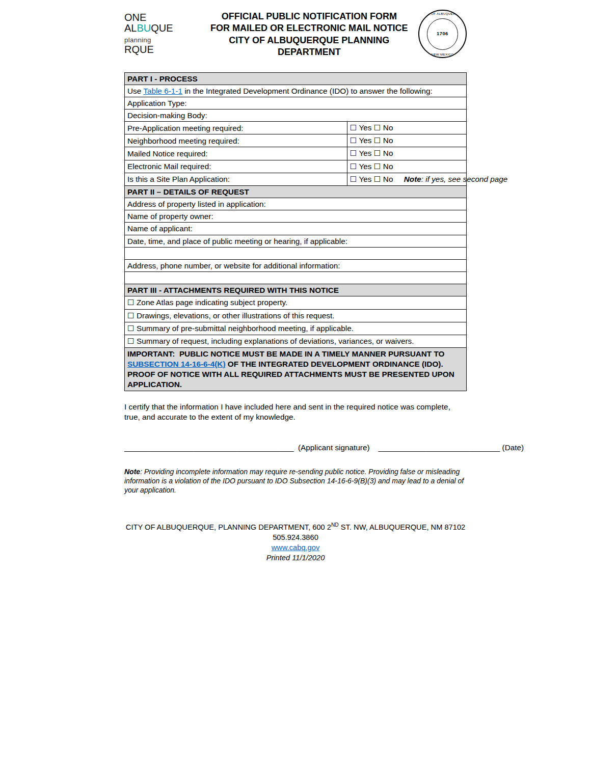ONE
ALBUQUE planning
RQUE
OFFICIAL PUBLIC NOTIFICATION FORM
FOR MAILED OR ELECTRONIC MAIL NOTICE
CITY OF ALBUQUERQUE PLANNING DEPARTMENT
CITY OF ALBUQUERQUE NEW MEXICO
1706
| PART I - PROCESS |
| Use Table 6-1-1 in the Integrated Development Ordinance (IDO) to answer the following: |
| Application Type: |
| Decision-making Body: |
| Pre-Application meeting required: | ☐ Yes ☐ No |
| Neighborhood meeting required: | ☐ Yes ☐ No |
| Mailed Notice required: | ☐ Yes ☐ No |
| Electronic Mail required: | ☐ Yes ☐ No |
| Is this a Site Plan Application: | ☐ Yes ☐ No Note : if yes, see second page |
| PART II – DETAILS OF REQUEST |
| Address of property listed in application: |
| Name of property owner: |
| Name of applicant: |
| Date, time, and place of public meeting or hearing, if applicable: |
| Address, phone number, or website for additional information: |
| PART III - ATTACHMENTS REQUIRED WITH THIS NOTICE |
| ☐ Zone Atlas page indicating subject property. |
| ☐ Drawings, elevations, or other illustrations of this request. |
| ☐ Summary of pre-submittal neighborhood meeting, if applicable. |
| ☐ Summary of request, including explanations of deviations, variances, or waivers. |
| IMPORTANT: PUBLIC NOTICE MUST BE MADE IN A TIMELY MANNER PURSUANT TO SUBSECTION 14-16-6-4(K) OF THE INTEGRATED DEVELOPMENT ORDINANCE (IDO). PROOF OF NOTICE WITH ALL REQUIRED ATTACHMENTS MUST BE PRESENTED UPON APPLICATION. |
I certify that the information I have included here and sent in the required notice was complete, true, and accurate to the extent of my knowledge.
_______________________________________ (Applicant signature) ____________________________ (Date)
Note: Providing incomplete information may require re-sending public notice. Providing false or misleading information is a violation of the IDO pursuant to IDO Subsection 14-16-6-9(B)(3) and may lead to a denial of your application.
CITY OF ALBUQUERQUE, PLANNING DEPARTMENT, 600 2ND ST. NW, ALBUQUERQUE, NM 87102 505.924.3860
www.cabq.gov
Printed 11/1/2020